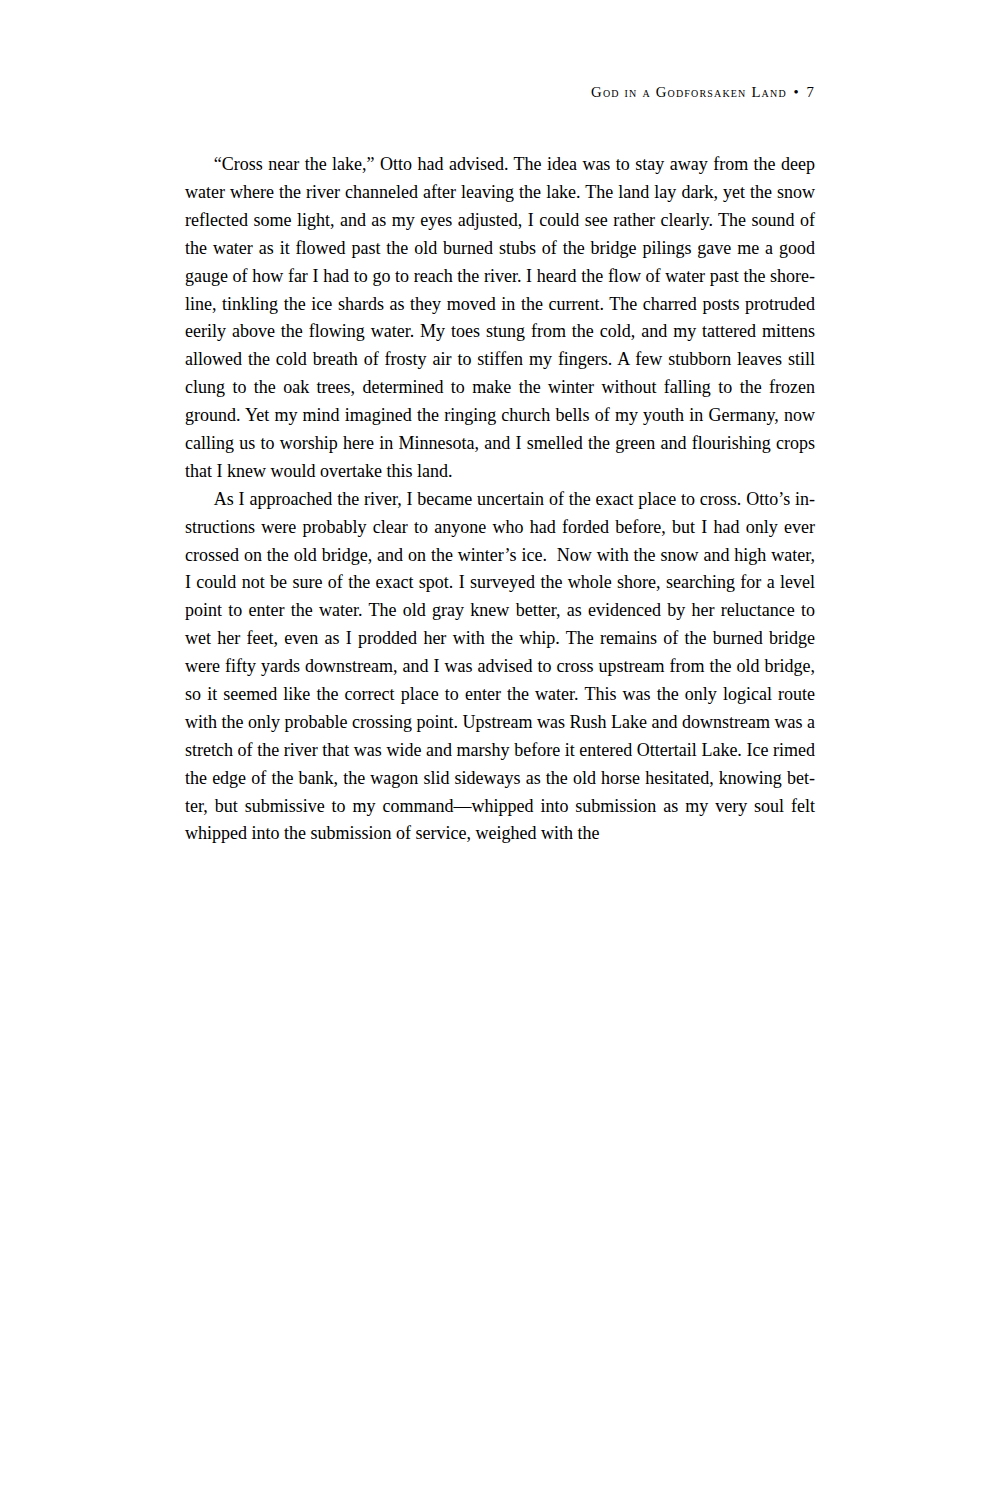God in a Godforsaken Land•7
“Cross near the lake,” Otto had advised. The idea was to stay away from the deep water where the river channeled after leaving the lake. The land lay dark, yet the snow reflected some light, and as my eyes adjusted, I could see rather clearly. The sound of the water as it flowed past the old burned stubs of the bridge pilings gave me a good gauge of how far I had to go to reach the river. I heard the flow of water past the shoreline, tinkling the ice shards as they moved in the current. The charred posts protruded eerily above the flowing water. My toes stung from the cold, and my tattered mittens allowed the cold breath of frosty air to stiffen my fingers. A few stubborn leaves still clung to the oak trees, determined to make the winter without falling to the frozen ground. Yet my mind imagined the ringing church bells of my youth in Germany, now calling us to worship here in Minnesota, and I smelled the green and flourishing crops that I knew would overtake this land.
As I approached the river, I became uncertain of the exact place to cross. Otto’s instructions were probably clear to anyone who had forded before, but I had only ever crossed on the old bridge, and on the winter’s ice. Now with the snow and high water, I could not be sure of the exact spot. I surveyed the whole shore, searching for a level point to enter the water. The old gray knew better, as evidenced by her reluctance to wet her feet, even as I prodded her with the whip. The remains of the burned bridge were fifty yards downstream, and I was advised to cross upstream from the old bridge, so it seemed like the correct place to enter the water. This was the only logical route with the only probable crossing point. Upstream was Rush Lake and downstream was a stretch of the river that was wide and marshy before it entered Ottertail Lake. Ice rimed the edge of the bank, the wagon slid sideways as the old horse hesitated, knowing better, but submissive to my command—whipped into submission as my very soul felt whipped into the submission of service, weighed with the